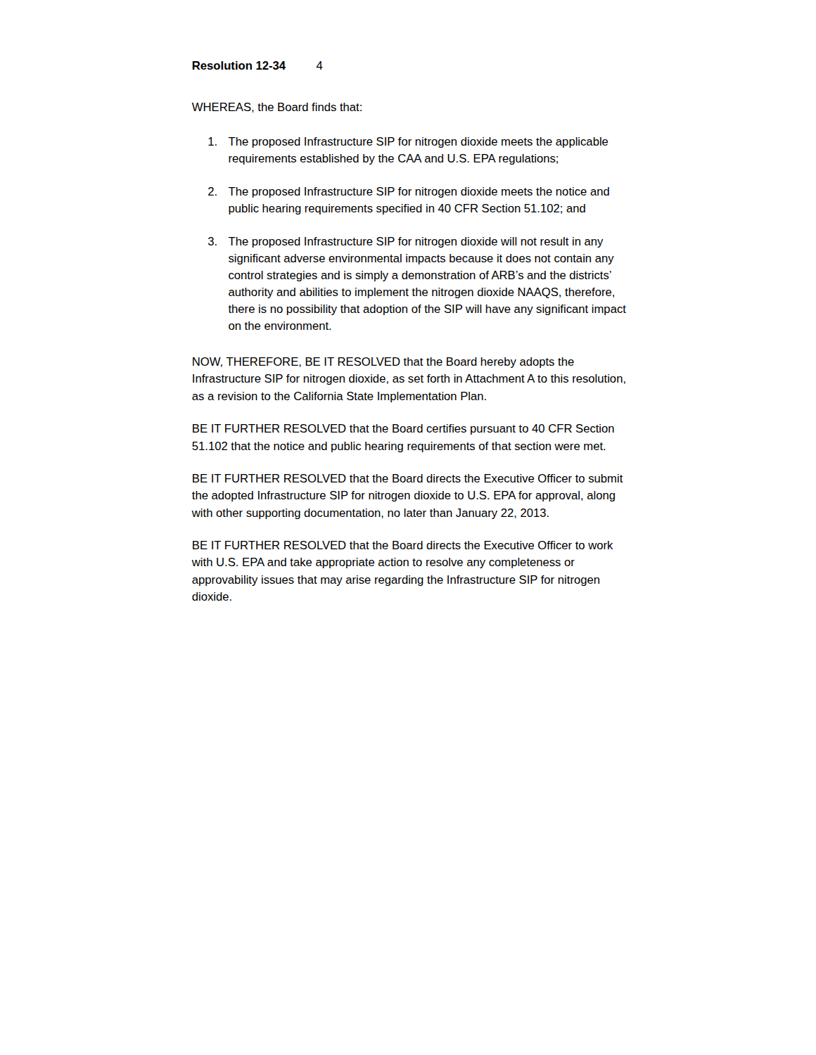Resolution 12-34 4
WHEREAS, the Board finds that:
The proposed Infrastructure SIP for nitrogen dioxide meets the applicable requirements established by the CAA and U.S. EPA regulations;
The proposed Infrastructure SIP for nitrogen dioxide meets the notice and public hearing requirements specified in 40 CFR Section 51.102; and
The proposed Infrastructure SIP for nitrogen dioxide will not result in any significant adverse environmental impacts because it does not contain any control strategies and is simply a demonstration of ARB’s and the districts’ authority and abilities to implement the nitrogen dioxide NAAQS, therefore, there is no possibility that adoption of the SIP will have any significant impact on the environment.
NOW, THEREFORE, BE IT RESOLVED that the Board hereby adopts the Infrastructure SIP for nitrogen dioxide, as set forth in Attachment A to this resolution, as a revision to the California State Implementation Plan.
BE IT FURTHER RESOLVED that the Board certifies pursuant to 40 CFR Section 51.102 that the notice and public hearing requirements of that section were met.
BE IT FURTHER RESOLVED that the Board directs the Executive Officer to submit the adopted Infrastructure SIP for nitrogen dioxide to U.S. EPA for approval, along with other supporting documentation, no later than January 22, 2013.
BE IT FURTHER RESOLVED that the Board directs the Executive Officer to work with U.S. EPA and take appropriate action to resolve any completeness or approvability issues that may arise regarding the Infrastructure SIP for nitrogen dioxide.